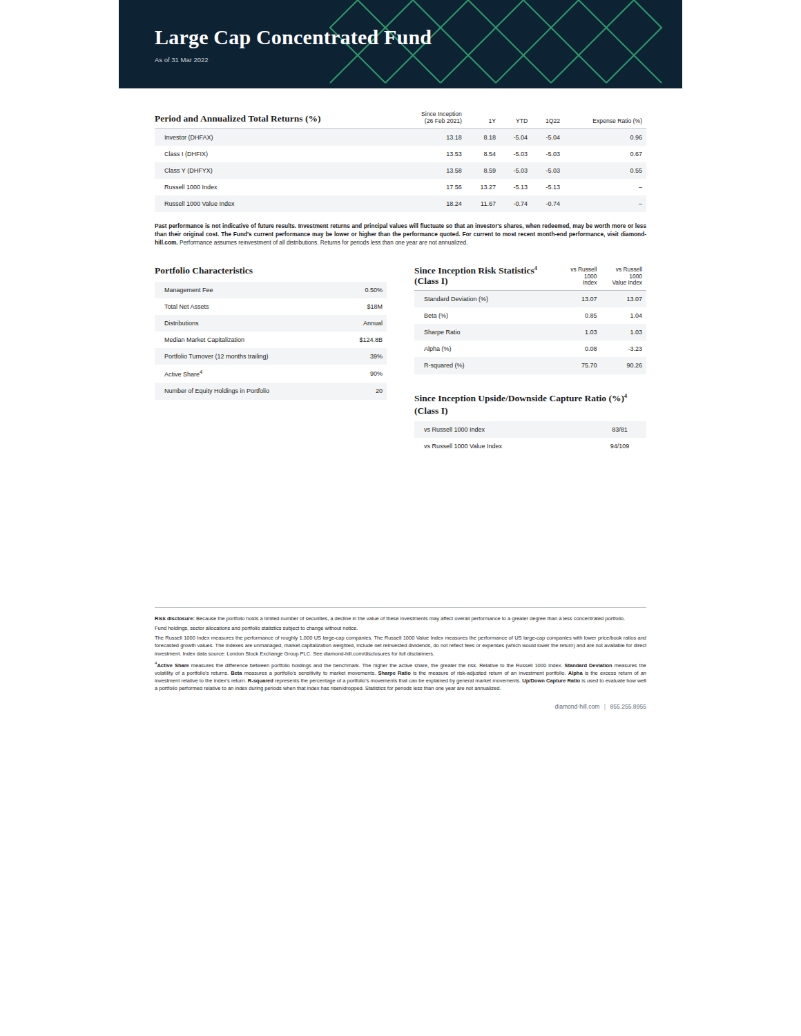Large Cap Concentrated Fund
As of 31 Mar 2022
| Period and Annualized Total Returns (%) | Since Inception (26 Feb 2021) | 1Y | YTD | 1Q22 | Expense Ratio (%) |
| --- | --- | --- | --- | --- | --- |
| Investor (DHFAX) | 13.18 | 8.18 | -5.04 | -5.04 | 0.96 |
| Class I (DHFIX) | 13.53 | 8.54 | -5.03 | -5.03 | 0.67 |
| Class Y (DHFYX) | 13.58 | 8.59 | -5.03 | -5.03 | 0.55 |
| Russell 1000 Index | 17.56 | 13.27 | -5.13 | -5.13 | – |
| Russell 1000 Value Index | 18.24 | 11.67 | -0.74 | -0.74 | – |
Past performance is not indicative of future results. Investment returns and principal values will fluctuate so that an investor's shares, when redeemed, may be worth more or less than their original cost. The Fund's current performance may be lower or higher than the performance quoted. For current to most recent month-end performance, visit diamond-hill.com. Performance assumes reinvestment of all distributions. Returns for periods less than one year are not annualized.
Portfolio Characteristics
| Management Fee | 0.50% |
| Total Net Assets | $18M |
| Distributions | Annual |
| Median Market Capitalization | $124.8B |
| Portfolio Turnover (12 months trailing) | 39% |
| Active Share 4 | 90% |
| Number of Equity Holdings in Portfolio | 20 |
| Since Inception Risk Statistics 4 (Class I) | vs Russell 1000 Index | vs Russell 1000 Value Index |
| --- | --- | --- |
| Standard Deviation (%) | 13.07 | 13.07 |
| Beta (%) | 0.85 | 1.04 |
| Sharpe Ratio | 1.03 | 1.03 |
| Alpha (%) | 0.08 | -3.23 |
| R-squared (%) | 75.70 | 90.26 |
Since Inception Upside/Downside Capture Ratio (%)4
(Class I)
| vs Russell 1000 Index | 83/81 |
| vs Russell 1000 Value Index | 94/109 |
Risk disclosure: Because the portfolio holds a limited number of securities, a decline in the value of these investments may affect overall performance to a greater degree than a less concentrated portfolio.
Fund holdings, sector allocations and portfolio statistics subject to change without notice.
The Russell 1000 Index measures the performance of roughly 1,000 US large-cap companies. The Russell 1000 Value Index measures the performance of US large-cap companies with lower price/book ratios and forecasted growth values. The indexes are unmanaged, market capitalization weighted, include net reinvested dividends, do not reflect fees or expenses (which would lower the return) and are not available for direct investment. Index data source: London Stock Exchange Group PLC. See diamond-hill.com/disclosures for full disclaimers.
4Active Share measures the difference between portfolio holdings and the benchmark. The higher the active share, the greater the risk. Relative to the Russell 1000 Index. Standard Deviation measures the volatility of a portfolio's returns. Beta measures a portfolio's sensitivity to market movements. Sharpe Ratio is the measure of risk-adjusted return of an investment portfolio. Alpha is the excess return of an investment relative to the index's return. R-squared represents the percentage of a portfolio's movements that can be explained by general market movements. Up/Down Capture Ratio is used to evaluate how well a portfolio performed relative to an index during periods when that index has risen/dropped. Statistics for periods less than one year are not annualized.
diamond-hill.com | 855.255.8955